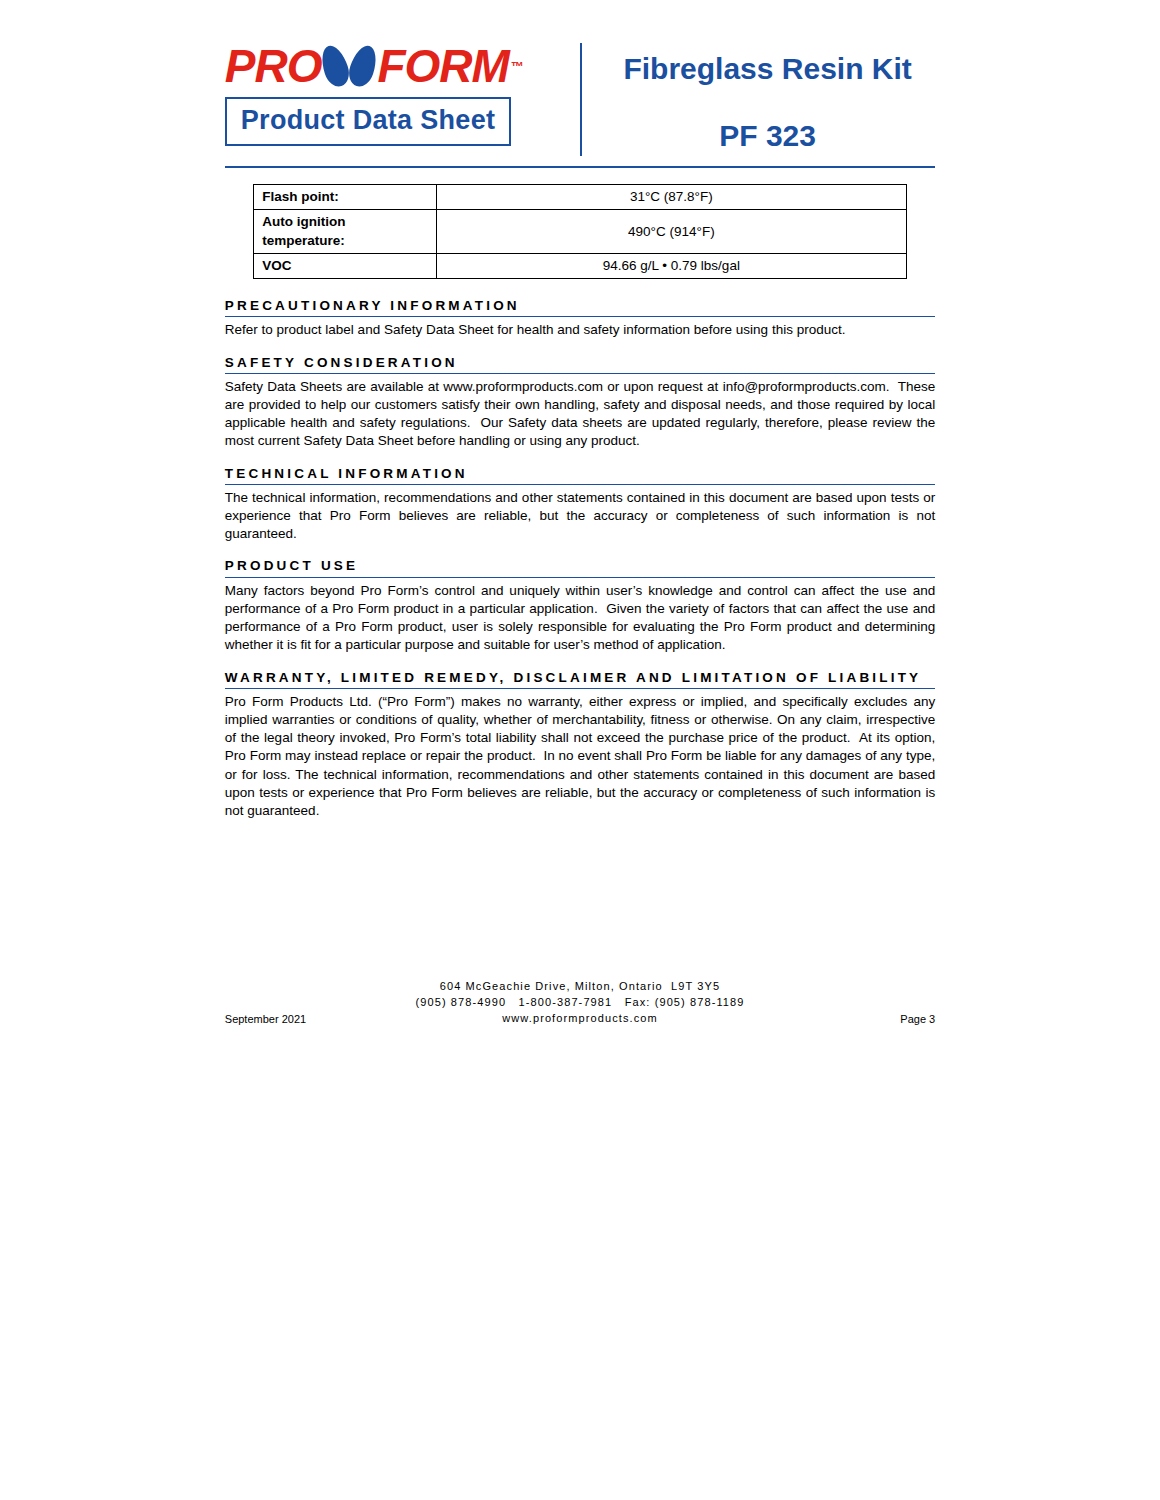PRO FORM™
Product Data Sheet
Fibreglass Resin Kit
PF 323
| Flash point: | 31°C (87.8°F) |
| Auto ignition temperature: | 490°C (914°F) |
| VOC | 94.66 g/L • 0.79 lbs/gal |
Precautionary Information
Refer to product label and Safety Data Sheet for health and safety information before using this product.
Safety Consideration
Safety Data Sheets are available at www.proformproducts.com or upon request at info@proformproducts.com. These are provided to help our customers satisfy their own handling, safety and disposal needs, and those required by local applicable health and safety regulations. Our Safety data sheets are updated regularly, therefore, please review the most current Safety Data Sheet before handling or using any product.
Technical Information
The technical information, recommendations and other statements contained in this document are based upon tests or experience that Pro Form believes are reliable, but the accuracy or completeness of such information is not guaranteed.
Product Use
Many factors beyond Pro Form’s control and uniquely within user’s knowledge and control can affect the use and performance of a Pro Form product in a particular application. Given the variety of factors that can affect the use and performance of a Pro Form product, user is solely responsible for evaluating the Pro Form product and determining whether it is fit for a particular purpose and suitable for user’s method of application.
Warranty, Limited Remedy, Disclaimer and Limitation of Liability
Pro Form Products Ltd. (“Pro Form”) makes no warranty, either express or implied, and specifically excludes any implied warranties or conditions of quality, whether of merchantability, fitness or otherwise. On any claim, irrespective of the legal theory invoked, Pro Form’s total liability shall not exceed the purchase price of the product. At its option, Pro Form may instead replace or repair the product. In no event shall Pro Form be liable for any damages of any type, or for loss. The technical information, recommendations and other statements contained in this document are based upon tests or experience that Pro Form believes are reliable, but the accuracy or completeness of such information is not guaranteed.
September 2021
604 McGeachie Drive, Milton, Ontario L9T 3Y5
(905) 878-4990 1-800-387-7981 Fax: (905) 878-1189
www.proformproducts.com
Page 3